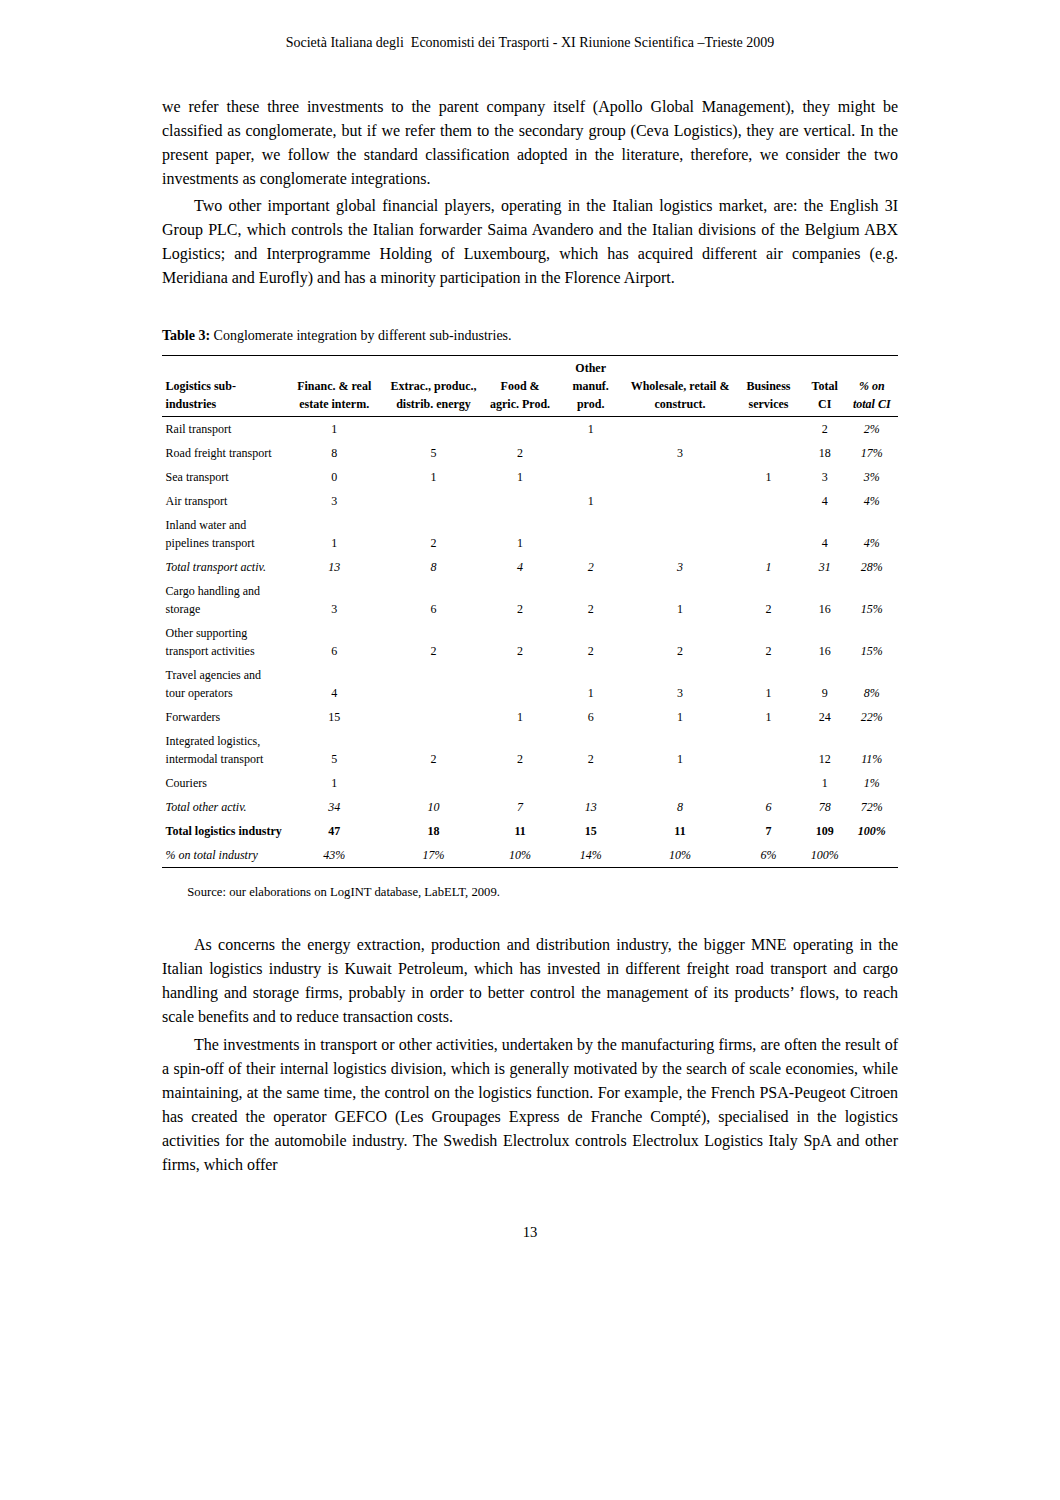Società Italiana degli Economisti dei Trasporti - XI Riunione Scientifica –Trieste 2009
we refer these three investments to the parent company itself (Apollo Global Management), they might be classified as conglomerate, but if we refer them to the secondary group (Ceva Logistics), they are vertical. In the present paper, we follow the standard classification adopted in the literature, therefore, we consider the two investments as conglomerate integrations.
Two other important global financial players, operating in the Italian logistics market, are: the English 3I Group PLC, which controls the Italian forwarder Saima Avandero and the Italian divisions of the Belgium ABX Logistics; and Interprogramme Holding of Luxembourg, which has acquired different air companies (e.g. Meridiana and Eurofly) and has a minority participation in the Florence Airport.
Table 3: Conglomerate integration by different sub-industries.
| Logistics sub-industries | Financ. & real estate interm. | Extrac., produc., distrib. energy | Food & agric. Prod. | Other manuf. prod. | Wholesale, retail & construct. | Business services | Total CI | % on total CI |
| --- | --- | --- | --- | --- | --- | --- | --- | --- |
| Rail transport | 1 | | | 1 | | | 2 | 2% |
| Road freight transport | 8 | 5 | 2 | | 3 | | 18 | 17% |
| Sea transport | 0 | 1 | 1 | | | 1 | 3 | 3% |
| Air transport | 3 | | | 1 | | | 4 | 4% |
| Inland water and pipelines transport | 1 | 2 | 1 | | | | 4 | 4% |
| Total transport activ. | 13 | 8 | 4 | 2 | 3 | 1 | 31 | 28% |
| Cargo handling and storage | 3 | 6 | 2 | 2 | 1 | 2 | 16 | 15% |
| Other supporting transport activities | 6 | 2 | 2 | 2 | 2 | 2 | 16 | 15% |
| Travel agencies and tour operators | 4 | | | 1 | 3 | 1 | 9 | 8% |
| Forwarders | 15 | | 1 | 6 | 1 | 1 | 24 | 22% |
| Integrated logistics, intermodal transport | 5 | 2 | 2 | 2 | 1 | | 12 | 11% |
| Couriers | 1 | | | | | | 1 | 1% |
| Total other activ. | 34 | 10 | 7 | 13 | 8 | 6 | 78 | 72% |
| Total logistics industry | 47 | 18 | 11 | 15 | 11 | 7 | 109 | 100% |
| % on total industry | 43% | 17% | 10% | 14% | 10% | 6% | 100% | |
Source: our elaborations on LogINT database, LabELT, 2009.
As concerns the energy extraction, production and distribution industry, the bigger MNE operating in the Italian logistics industry is Kuwait Petroleum, which has invested in different freight road transport and cargo handling and storage firms, probably in order to better control the management of its products’ flows, to reach scale benefits and to reduce transaction costs.
The investments in transport or other activities, undertaken by the manufacturing firms, are often the result of a spin-off of their internal logistics division, which is generally motivated by the search of scale economies, while maintaining, at the same time, the control on the logistics function. For example, the French PSA-Peugeot Citroen has created the operator GEFCO (Les Groupages Express de Franche Compté), specialised in the logistics activities for the automobile industry. The Swedish Electrolux controls Electrolux Logistics Italy SpA and other firms, which offer
13